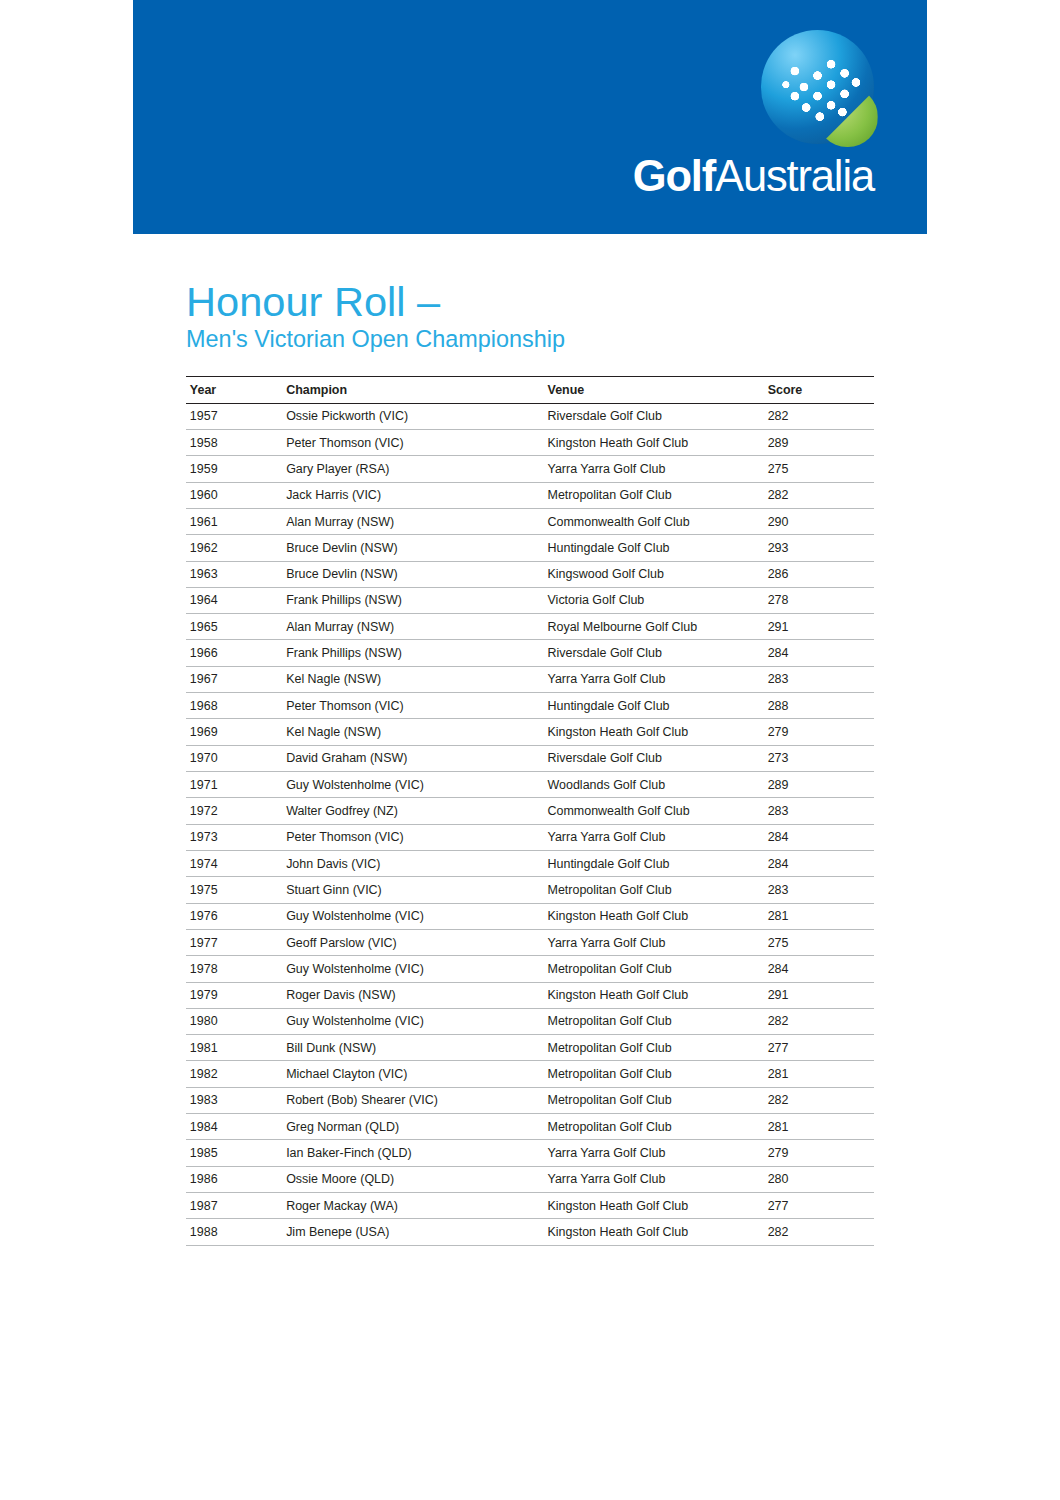Golf Australia
Honour Roll –
Men's Victorian Open Championship
| Year | Champion | Venue | Score |
| --- | --- | --- | --- |
| 1957 | Ossie Pickworth (VIC) | Riversdale Golf Club | 282 |
| 1958 | Peter Thomson (VIC) | Kingston Heath Golf Club | 289 |
| 1959 | Gary Player (RSA) | Yarra Yarra Golf Club | 275 |
| 1960 | Jack Harris (VIC) | Metropolitan Golf Club | 282 |
| 1961 | Alan Murray (NSW) | Commonwealth Golf Club | 290 |
| 1962 | Bruce Devlin (NSW) | Huntingdale Golf Club | 293 |
| 1963 | Bruce Devlin (NSW) | Kingswood Golf Club | 286 |
| 1964 | Frank Phillips (NSW) | Victoria Golf Club | 278 |
| 1965 | Alan Murray (NSW) | Royal Melbourne Golf Club | 291 |
| 1966 | Frank Phillips (NSW) | Riversdale Golf Club | 284 |
| 1967 | Kel Nagle (NSW) | Yarra Yarra Golf Club | 283 |
| 1968 | Peter Thomson (VIC) | Huntingdale Golf Club | 288 |
| 1969 | Kel Nagle (NSW) | Kingston Heath Golf Club | 279 |
| 1970 | David Graham (NSW) | Riversdale Golf Club | 273 |
| 1971 | Guy Wolstenholme (VIC) | Woodlands Golf Club | 289 |
| 1972 | Walter Godfrey (NZ) | Commonwealth Golf Club | 283 |
| 1973 | Peter Thomson (VIC) | Yarra Yarra Golf Club | 284 |
| 1974 | John Davis (VIC) | Huntingdale Golf Club | 284 |
| 1975 | Stuart Ginn (VIC) | Metropolitan Golf Club | 283 |
| 1976 | Guy Wolstenholme (VIC) | Kingston Heath Golf Club | 281 |
| 1977 | Geoff Parslow (VIC) | Yarra Yarra Golf Club | 275 |
| 1978 | Guy Wolstenholme (VIC) | Metropolitan Golf Club | 284 |
| 1979 | Roger Davis (NSW) | Kingston Heath Golf Club | 291 |
| 1980 | Guy Wolstenholme (VIC) | Metropolitan Golf Club | 282 |
| 1981 | Bill Dunk (NSW) | Metropolitan Golf Club | 277 |
| 1982 | Michael Clayton (VIC) | Metropolitan Golf Club | 281 |
| 1983 | Robert (Bob) Shearer (VIC) | Metropolitan Golf Club | 282 |
| 1984 | Greg Norman (QLD) | Metropolitan Golf Club | 281 |
| 1985 | Ian Baker-Finch (QLD) | Yarra Yarra Golf Club | 279 |
| 1986 | Ossie Moore (QLD) | Yarra Yarra Golf Club | 280 |
| 1987 | Roger Mackay (WA) | Kingston Heath Golf Club | 277 |
| 1988 | Jim Benepe (USA) | Kingston Heath Golf Club | 282 |